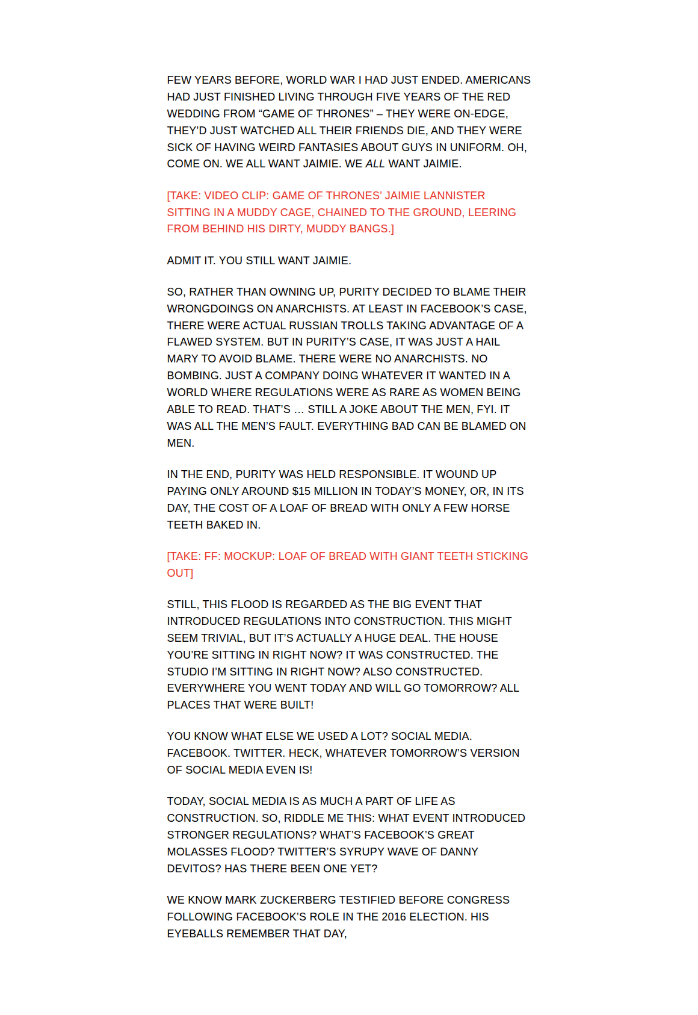Few years before, World War I had just ended. Americans had just finished living through five years of the Red Wedding from “Game of Thrones” – they were on-edge, they’d just watched all their friends die, and they were sick of having weird fantasies about guys in uniform. Oh, come on. We all want Jaimie. We all want Jaimie.
[Take: Video clip: Game of Thrones’ Jaimie Lannister sitting in a muddy cage, chained to the ground, leering from behind his dirty, muddy bangs.]
Admit it. You still want Jaimie.
So, rather than owning up, Purity decided to blame their wrongdoings on anarchists. At least in Facebook’s case, there were actual Russian trolls taking advantage of a flawed system. But in Purity’s case, it was just a Hail Mary to avoid blame. There were no anarchists. No bombing. Just a company doing whatever it wanted in a world where regulations were as rare as women being able to read. That’s … still a joke about the men, FYI. It was all the men’s fault. Everything bad can be blamed on men.
In the end, Purity was held responsible. It wound up paying only around $15 million in today’s money, or, in its day, the cost of a loaf of bread with only a few horse teeth baked in.
[Take: FF: Mockup: Loaf of bread with giant teeth sticking out]
Still, this flood is regarded as the big event that introduced regulations into construction. This might seem trivial, but it’s actually a huge deal. The house you’re sitting in right now? It was constructed. The studio I’m sitting in right now? Also constructed. Everywhere you went today and will go tomorrow? All places that were built!
You know what else we used a lot? Social media. Facebook. Twitter. Heck, whatever tomorrow’s version of social media even is!
Today, social media is as much a part of life as construction. So, riddle me this: What event introduced stronger regulations? What’s Facebook’s Great Molasses Flood? Twitter’s syrupy wave of Danny DeVitos? Has there been one yet?
We know Mark Zuckerberg testified before Congress following Facebook’s role in the 2016 election. His eyeballs remember that day,